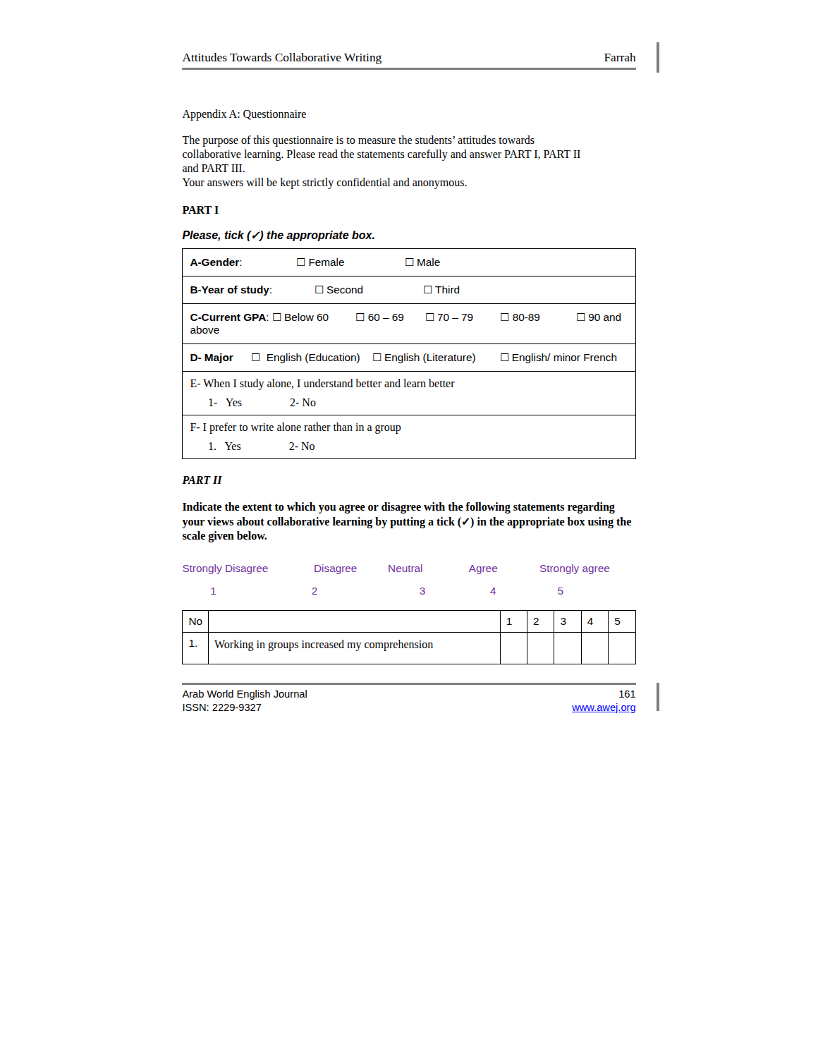Attitudes Towards Collaborative Writing Farrah
Appendix A: Questionnaire
The purpose of this questionnaire is to measure the students’ attitudes towards collaborative learning. Please read the statements carefully and answer PART I, PART II and PART III. Your answers will be kept strictly confidential and anonymous.
PART I
Please, tick (✓) the appropriate box.
| A-Gender : ☐ Female ☐ Male |
| B-Year of study : ☐ Second ☐ Third |
| C-Current GPA : ☐ Below 60 ☐ 60 – 69 ☐ 70 – 79 ☐ 80-89 ☐ 90 and above |
| D- Major ☐ English (Education) ☐ English (Literature) ☐ English/ minor French |
| E- When I study alone, I understand better and learn better 1- Yes 2- No |
| F- I prefer to write alone rather than in a group 1. Yes 2- No |
PART II
Indicate the extent to which you agree or disagree with the following statements regarding your views about collaborative learning by putting a tick (✓) in the appropriate box using the scale given below.
Strongly Disagree Disagree Neutral Agree Strongly agree 1 2 3 4 5
| No | | 1 | 2 | 3 | 4 | 5 |
| --- | --- | --- | --- | --- | --- | --- |
| 1. | Working in groups increased my comprehension | | | | | |
Arab World English Journal
ISSN: 2229-9327
161
www.awej.org